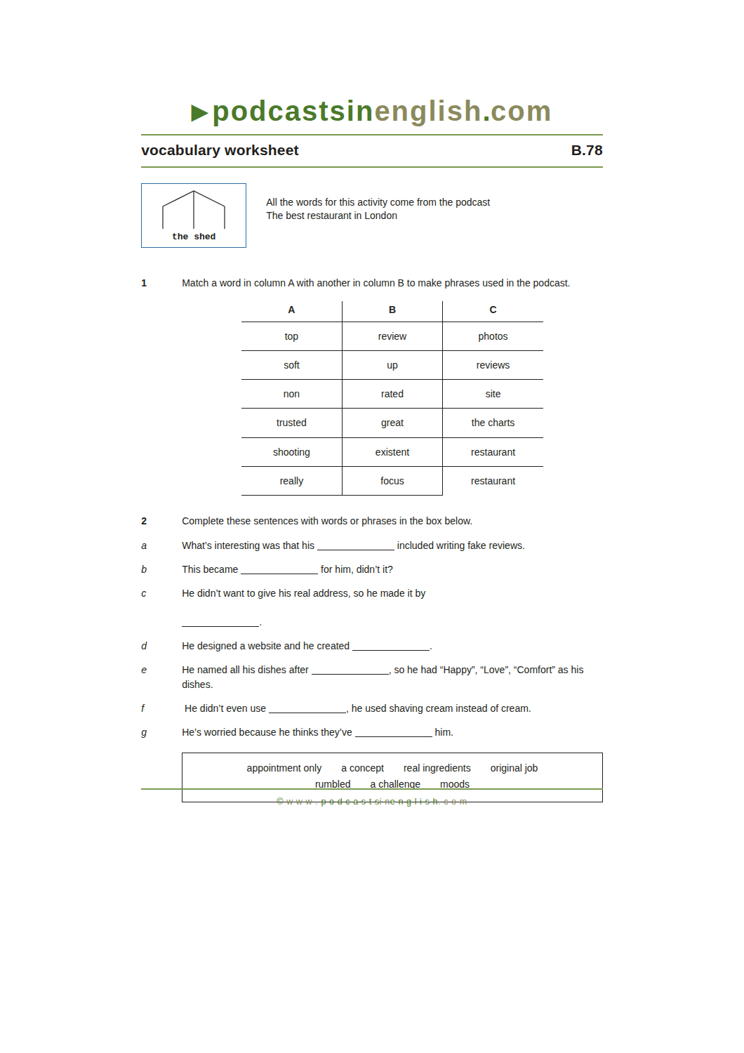▶podcasts in english. com
vocabulary worksheet
B.78
the shed
All the words for this activity come from the podcast
The best restaurant in London
1
Match a word in column A with another in column B to make phrases used in the podcast.
| A | B | C |
| --- | --- | --- |
| top | review | photos |
| soft | up | reviews |
| non | rated | site |
| trusted | great | the charts |
| shooting | existent | restaurant |
| really | focus | restaurant |
2
Complete these sentences with words or phrases in the box below.
a
What’s interesting was that his included writing fake reviews.
b
This became for him, didn’t it?
c
He didn’t want to give his real address, so he made it by
.
d
He designed a website and he created .
e
He named all his dishes after , so he had “Happy”, “Love”, “Comfort” as his dishes.
f
He didn’t even use , he used shaving cream instead of cream.
g
He’s worried because he thinks they’ve him.
appointment only a concept real ingredients original job
rumbled a challenge moods
© w w w . p o d c a s t s i n e n g l i s h. c o m